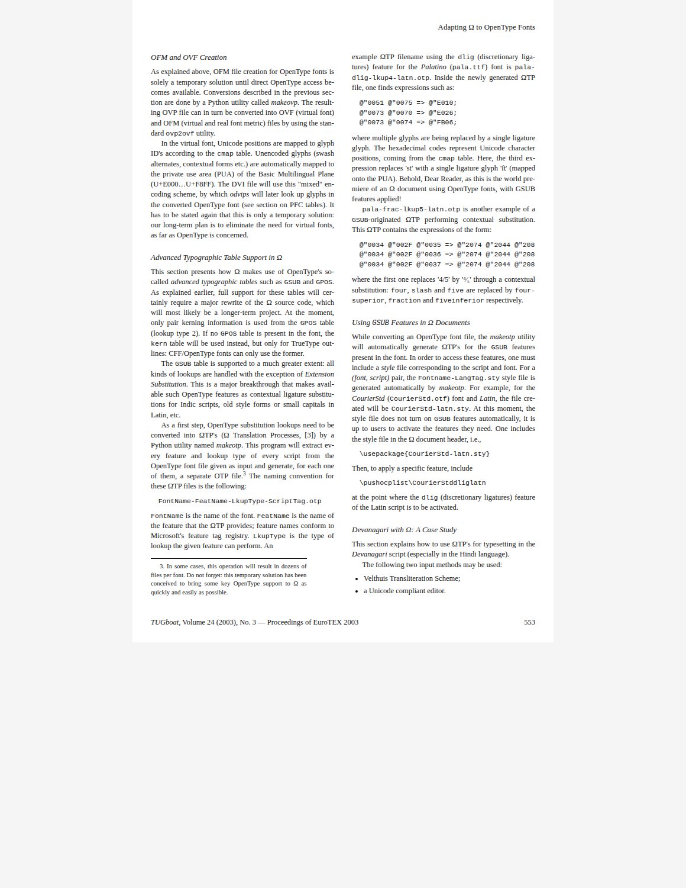Adapting Ω to OpenType Fonts
OFM and OVF Creation
As explained above, OFM file creation for OpenType fonts is solely a temporary solution until direct OpenType access becomes available. Conversions described in the previous section are done by a Python utility called makeovp. The resulting OVP file can in turn be converted into OVF (virtual font) and OFM (virtual and real font metric) files by using the standard ovp2ovf utility.
In the virtual font, Unicode positions are mapped to glyph ID's according to the cmap table. Unencoded glyphs (swash alternates, contextual forms etc.) are automatically mapped to the private use area (PUA) of the Basic Multilingual Plane (U+E000…U+F8FF). The DVI file will use this "mixed" encoding scheme, by which odvips will later look up glyphs in the converted OpenType font (see section on PFC tables). It has to be stated again that this is only a temporary solution: our long-term plan is to eliminate the need for virtual fonts, as far as OpenType is concerned.
Advanced Typographic Table Support in Ω
This section presents how Ω makes use of OpenType's so-called advanced typographic tables such as GSUB and GPOS. As explained earlier, full support for these tables will certainly require a major rewrite of the Ω source code, which will most likely be a longer-term project. At the moment, only pair kerning information is used from the GPOS table (lookup type 2). If no GPOS table is present in the font, the kern table will be used instead, but only for TrueType outlines: CFF/OpenType fonts can only use the former.
The GSUB table is supported to a much greater extent: all kinds of lookups are handled with the exception of Extension Substitution. This is a major breakthrough that makes available such OpenType features as contextual ligature substitutions for Indic scripts, old style forms or small capitals in Latin, etc.
As a first step, OpenType substitution lookups need to be converted into ΩTP's (Ω Translation Processes, [3]) by a Python utility named makeotp. This program will extract every feature and lookup type of every script from the OpenType font file given as input and generate, for each one of them, a separate OTP file.3 The naming convention for these ΩTP files is the following:
FontName-FeatName-LkupType-ScriptTag.otp
FontName is the name of the font. FeatName is the name of the feature that the ΩTP provides; feature names conform to Microsoft's feature tag registry. LkupType is the type of lookup the given feature can perform. An
3. In some cases, this operation will result in dozens of files per font. Do not forget: this temporary solution has been conceived to bring some key OpenType support to Ω as quickly and easily as possible.
example ΩTP filename using the dlig (discretionary ligatures) feature for the Palatino (pala.ttf) font is pala-dlig-lkup4-latn.otp. Inside the newly generated ΩTP file, one finds expressions such as:
@"0051 @"0075 => @"E010;
@"0073 @"0070 => @"E026;
@"0073 @"0074 => @"FB06;
where multiple glyphs are being replaced by a single ligature glyph. The hexadecimal codes represent Unicode character positions, coming from the cmap table. Here, the third expression replaces 'st' with a single ligature glyph 'ſt' (mapped onto the PUA). Behold, Dear Reader, as this is the world premiere of an Ω document using OpenType fonts, with GSUB features applied!
pala-frac-lkup5-latn.otp is another example of a GSUB-originated ΩTP performing contextual substitution. This ΩTP contains the expressions of the form:
@"0034 @"002F @"0035 => @"2074 @"2044 @"2085;
@"0034 @"002F @"0036 => @"2074 @"2044 @"2086;
@"0034 @"002F @"0037 => @"2074 @"2044 @"2087;
where the first one replaces '4/5' by '⁴⁄₅' through a contextual substitution: four, slash and five are replaced by foursuperior, fraction and fiveinferior respectively.
Using GSUB Features in Ω Documents
While converting an OpenType font file, the makeotp utility will automatically generate ΩTP's for the GSUB features present in the font. In order to access these features, one must include a style file corresponding to the script and font. For a (font, script) pair, the Fontname-LangTag.sty style file is generated automatically by makeotp. For example, for the CourierStd (CourierStd.otf) font and Latin, the file created will be CourierStd-latn.sty. At this moment, the style file does not turn on GSUB features automatically, it is up to users to activate the features they need. One includes the style file in the Ω document header, i.e.,
\usepackage{CourierStd-latn.sty}
Then, to apply a specific feature, include
\pushocplist\CourierStddliglatn
at the point where the dlig (discretionary ligatures) feature of the Latin script is to be activated.
Devanagari with Ω: A Case Study
This section explains how to use ΩTP's for typesetting in the Devanagari script (especially in the Hindi language).
The following two input methods may be used:
Velthuis Transliteration Scheme;
a Unicode compliant editor.
TUGboat, Volume 24 (2003), No. 3 — Proceedings of EuroTEX 2003
553